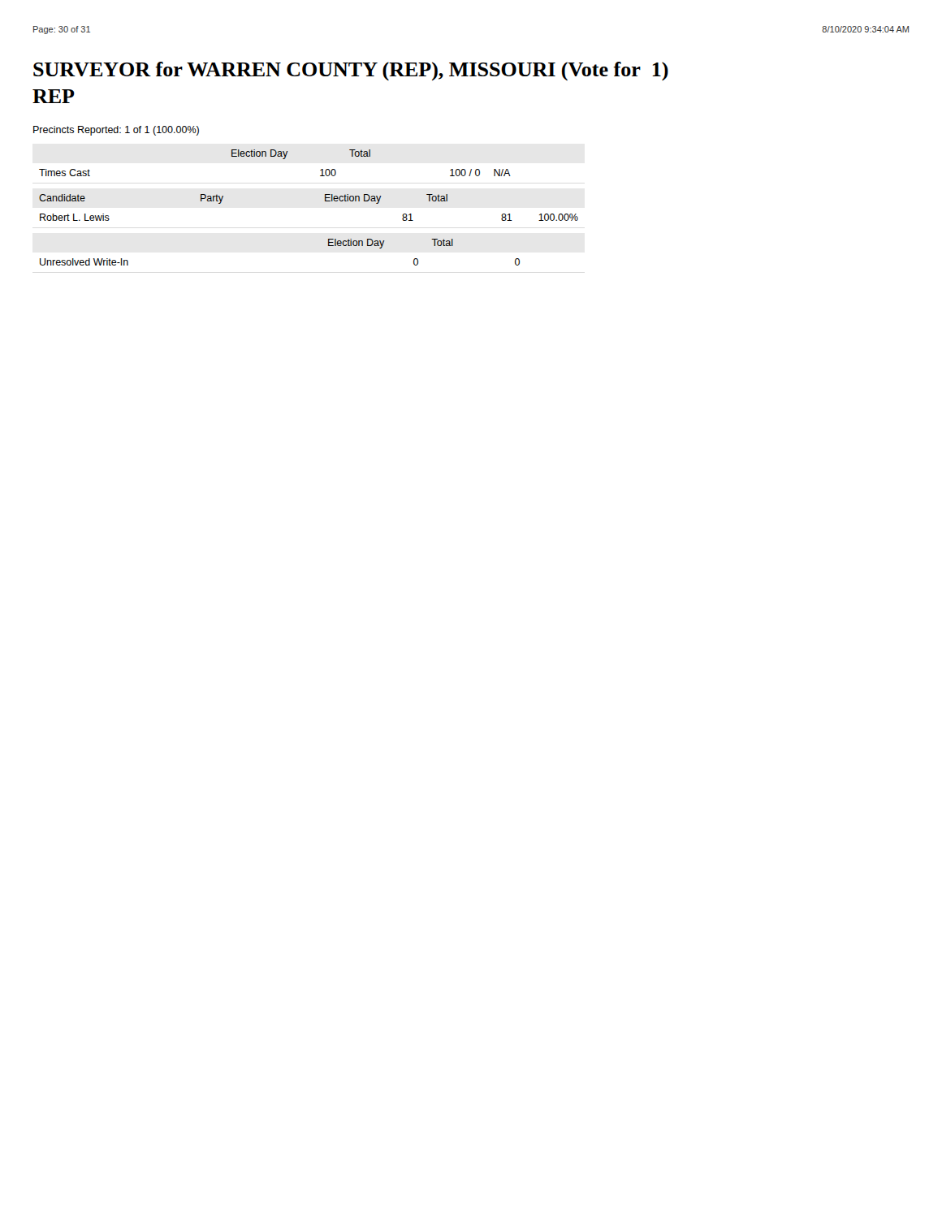Page: 30 of 31 8/10/2020 9:34:04 AM
SURVEYOR for WARREN COUNTY (REP), MISSOURI (Vote for 1)
REP
Precincts Reported: 1 of 1 (100.00%)
| | Election Day | Total |
| Times Cast | 100 | 100 / 0 | N/A |
| Candidate | Party | Election Day | Total | |
| Robert L. Lewis | | 81 | 81 | 100.00% |
| | | Election Day | Total | |
| Unresolved Write-In | | 0 | 0 | |